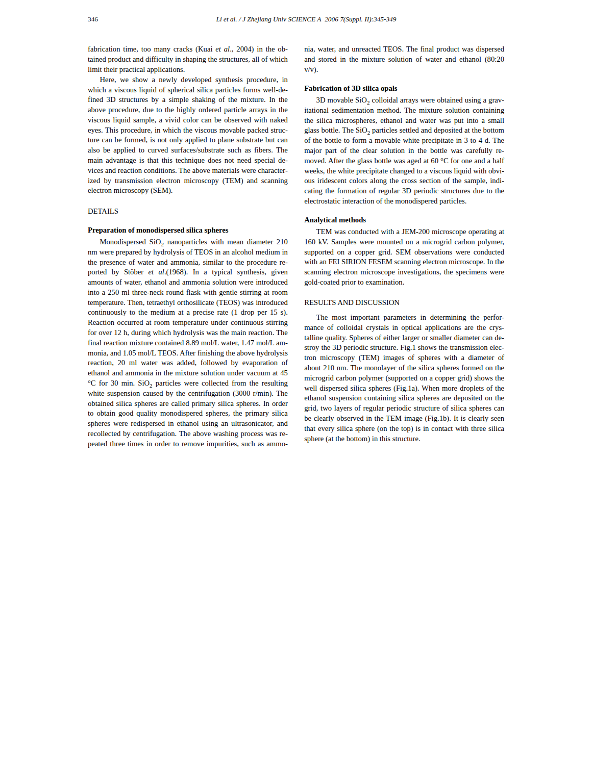346 Li et al. / J Zhejiang Univ SCIENCE A 2006 7(Suppl. II):345-349
fabrication time, too many cracks (Kuai et al., 2004) in the obtained product and difficulty in shaping the structures, all of which limit their practical applications.
Here, we show a newly developed synthesis procedure, in which a viscous liquid of spherical silica particles forms well-defined 3D structures by a simple shaking of the mixture. In the above procedure, due to the highly ordered particle arrays in the viscous liquid sample, a vivid color can be observed with naked eyes. This procedure, in which the viscous movable packed structure can be formed, is not only applied to plane substrate but can also be applied to curved surfaces/substrate such as fibers. The main advantage is that this technique does not need special devices and reaction conditions. The above materials were characterized by transmission electron microscopy (TEM) and scanning electron microscopy (SEM).
Details
Preparation of monodispersed silica spheres
Monodispersed SiO2 nanoparticles with mean diameter 210 nm were prepared by hydrolysis of TEOS in an alcohol medium in the presence of water and ammonia, similar to the procedure reported by Stöber et al.(1968). In a typical synthesis, given amounts of water, ethanol and ammonia solution were introduced into a 250 ml three-neck round flask with gentle stirring at room temperature. Then, tetraethyl orthosilicate (TEOS) was introduced continuously to the medium at a precise rate (1 drop per 15 s). Reaction occurred at room temperature under continuous stirring for over 12 h, during which hydrolysis was the main reaction. The final reaction mixture contained 8.89 mol/L water, 1.47 mol/L ammonia, and 1.05 mol/L TEOS. After finishing the above hydrolysis reaction, 20 ml water was added, followed by evaporation of ethanol and ammonia in the mixture solution under vacuum at 45 °C for 30 min. SiO2 particles were collected from the resulting white suspension caused by the centrifugation (3000 r/min). The obtained silica spheres are called primary silica spheres. In order to obtain good quality monodispered spheres, the primary silica spheres were redispersed in ethanol using an ultrasonicator, and recollected by centrifugation. The above washing process was repeated three times in order to remove impurities, such as ammonia, water, and unreacted TEOS. The final product was dispersed and stored in the mixture solution of water and ethanol (80:20 v/v).
Fabrication of 3D silica opals
3D movable SiO2 colloidal arrays were obtained using a gravitational sedimentation method. The mixture solution containing the silica microspheres, ethanol and water was put into a small glass bottle. The SiO2 particles settled and deposited at the bottom of the bottle to form a movable white precipitate in 3 to 4 d. The major part of the clear solution in the bottle was carefully removed. After the glass bottle was aged at 60 °C for one and a half weeks, the white precipitate changed to a viscous liquid with obvious iridescent colors along the cross section of the sample, indicating the formation of regular 3D periodic structures due to the electrostatic interaction of the monodispered particles.
Analytical methods
TEM was conducted with a JEM-200 microscope operating at 160 kV. Samples were mounted on a microgrid carbon polymer, supported on a copper grid. SEM observations were conducted with an FEI SIRION FESEM scanning electron microscope. In the scanning electron microscope investigations, the specimens were gold-coated prior to examination.
Results and discussion
The most important parameters in determining the performance of colloidal crystals in optical applications are the crystalline quality. Spheres of either larger or smaller diameter can destroy the 3D periodic structure. Fig.1 shows the transmission electron microscopy (TEM) images of spheres with a diameter of about 210 nm. The monolayer of the silica spheres formed on the microgrid carbon polymer (supported on a copper grid) shows the well dispersed silica spheres (Fig.1a). When more droplets of the ethanol suspension containing silica spheres are deposited on the grid, two layers of regular periodic structure of silica spheres can be clearly observed in the TEM image (Fig.1b). It is clearly seen that every silica sphere (on the top) is in contact with three silica sphere (at the bottom) in this structure.